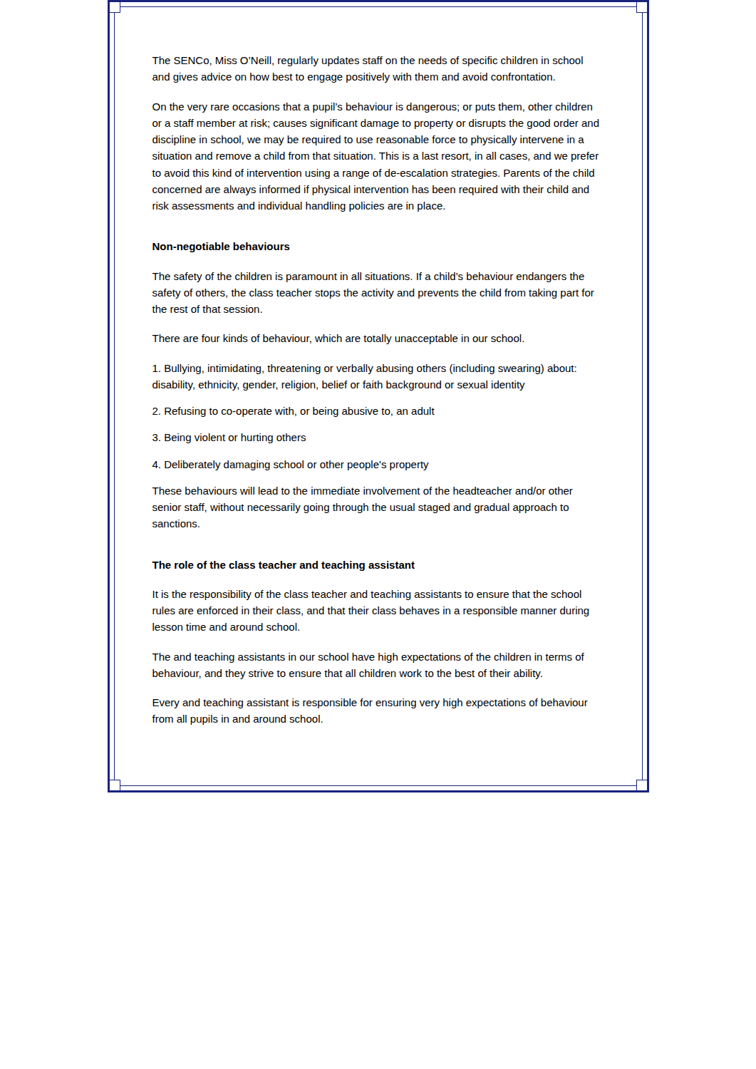The SENCo, Miss O’Neill, regularly updates staff on the needs of specific children in school and gives advice on how best to engage positively with them and avoid confrontation.
On the very rare occasions that a pupil’s behaviour is dangerous; or puts them, other children or a staff member at risk; causes significant damage to property or disrupts the good order and discipline in school, we may be required to use reasonable force to physically intervene in a situation and remove a child from that situation. This is a last resort, in all cases, and we prefer to avoid this kind of intervention using a range of de-escalation strategies. Parents of the child concerned are always informed if physical intervention has been required with their child and risk assessments and individual handling policies are in place.
Non-negotiable behaviours
The safety of the children is paramount in all situations. If a child’s behaviour endangers the safety of others, the class teacher stops the activity and prevents the child from taking part for the rest of that session.
There are four kinds of behaviour, which are totally unacceptable in our school.
1. Bullying, intimidating, threatening or verbally abusing others (including swearing) about: disability, ethnicity, gender, religion, belief or faith background or sexual identity
2. Refusing to co-operate with, or being abusive to, an adult
3. Being violent or hurting others
4. Deliberately damaging school or other people's property
These behaviours will lead to the immediate involvement of the headteacher and/or other senior staff, without necessarily going through the usual staged and gradual approach to sanctions.
The role of the class teacher and teaching assistant
It is the responsibility of the class teacher and teaching assistants to ensure that the school rules are enforced in their class, and that their class behaves in a responsible manner during lesson time and around school.
The and teaching assistants in our school have high expectations of the children in terms of behaviour, and they strive to ensure that all children work to the best of their ability.
Every and teaching assistant is responsible for ensuring very high expectations of behaviour from all pupils in and around school.